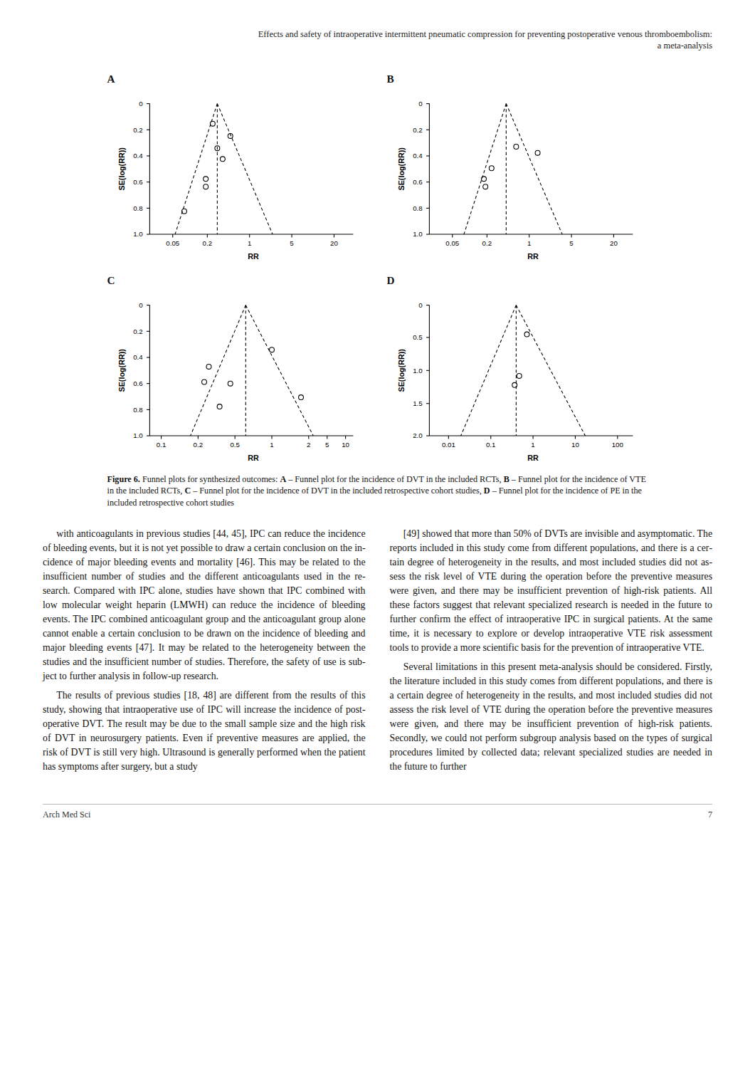Effects and safety of intraoperative intermittent pneumatic compression for preventing postoperative venous thromboembolism:
a meta-analysis
A
0 0.2 0.4 0.6 0.8 1.0 0.05 0.2 1 5 20 RR SE(log(RR))
B
0 0.2 0.4 0.6 0.8 1.0 0.05 0.2 1 5 20 RR SE(log(RR))
C
0 0.2 0.4 0.6 0.8 1.0 0.1 0.2 0.5 1 2 5 10 RR SE(log(RR))
D
0 0.5 1.0 1.5 2.0 0.01 0.1 1 10 100 RR SE(log(RR))
Figure 6. Funnel plots for synthesized outcomes: A – Funnel plot for the incidence of DVT in the included RCTs, B – Funnel plot for the incidence of VTE in the included RCTs, C – Funnel plot for the incidence of DVT in the included retrospective cohort studies, D – Funnel plot for the incidence of PE in the included retrospective cohort studies
with anticoagulants in previous studies [44, 45], IPC can reduce the incidence of bleeding events, but it is not yet possible to draw a certain conclusion on the incidence of major bleeding events and mortality [46]. This may be related to the insufficient number of studies and the different anticoagulants used in the research. Compared with IPC alone, studies have shown that IPC combined with low molecular weight heparin (LMWH) can reduce the incidence of bleeding events. The IPC combined anticoagulant group and the anticoagulant group alone cannot enable a certain conclusion to be drawn on the incidence of bleeding and major bleeding events [47]. It may be related to the heterogeneity between the studies and the insufficient number of studies. Therefore, the safety of use is subject to further analysis in follow-up research.
The results of previous studies [18, 48] are different from the results of this study, showing that intraoperative use of IPC will increase the incidence of postoperative DVT. The result may be due to the small sample size and the high risk of DVT in neurosurgery patients. Even if preventive measures are applied, the risk of DVT is still very high. Ultrasound is generally performed when the patient has symptoms after surgery, but a study
[49] showed that more than 50% of DVTs are invisible and asymptomatic. The reports included in this study come from different populations, and there is a certain degree of heterogeneity in the results, and most included studies did not assess the risk level of VTE during the operation before the preventive measures were given, and there may be insufficient prevention of high-risk patients. All these factors suggest that relevant specialized research is needed in the future to further confirm the effect of intraoperative IPC in surgical patients. At the same time, it is necessary to explore or develop intraoperative VTE risk assessment tools to provide a more scientific basis for the prevention of intraoperative VTE.
Several limitations in this present meta-analysis should be considered. Firstly, the literature included in this study comes from different populations, and there is a certain degree of heterogeneity in the results, and most included studies did not assess the risk level of VTE during the operation before the preventive measures were given, and there may be insufficient prevention of high-risk patients. Secondly, we could not perform subgroup analysis based on the types of surgical procedures limited by collected data; relevant specialized studies are needed in the future to further
Arch Med Sci 7